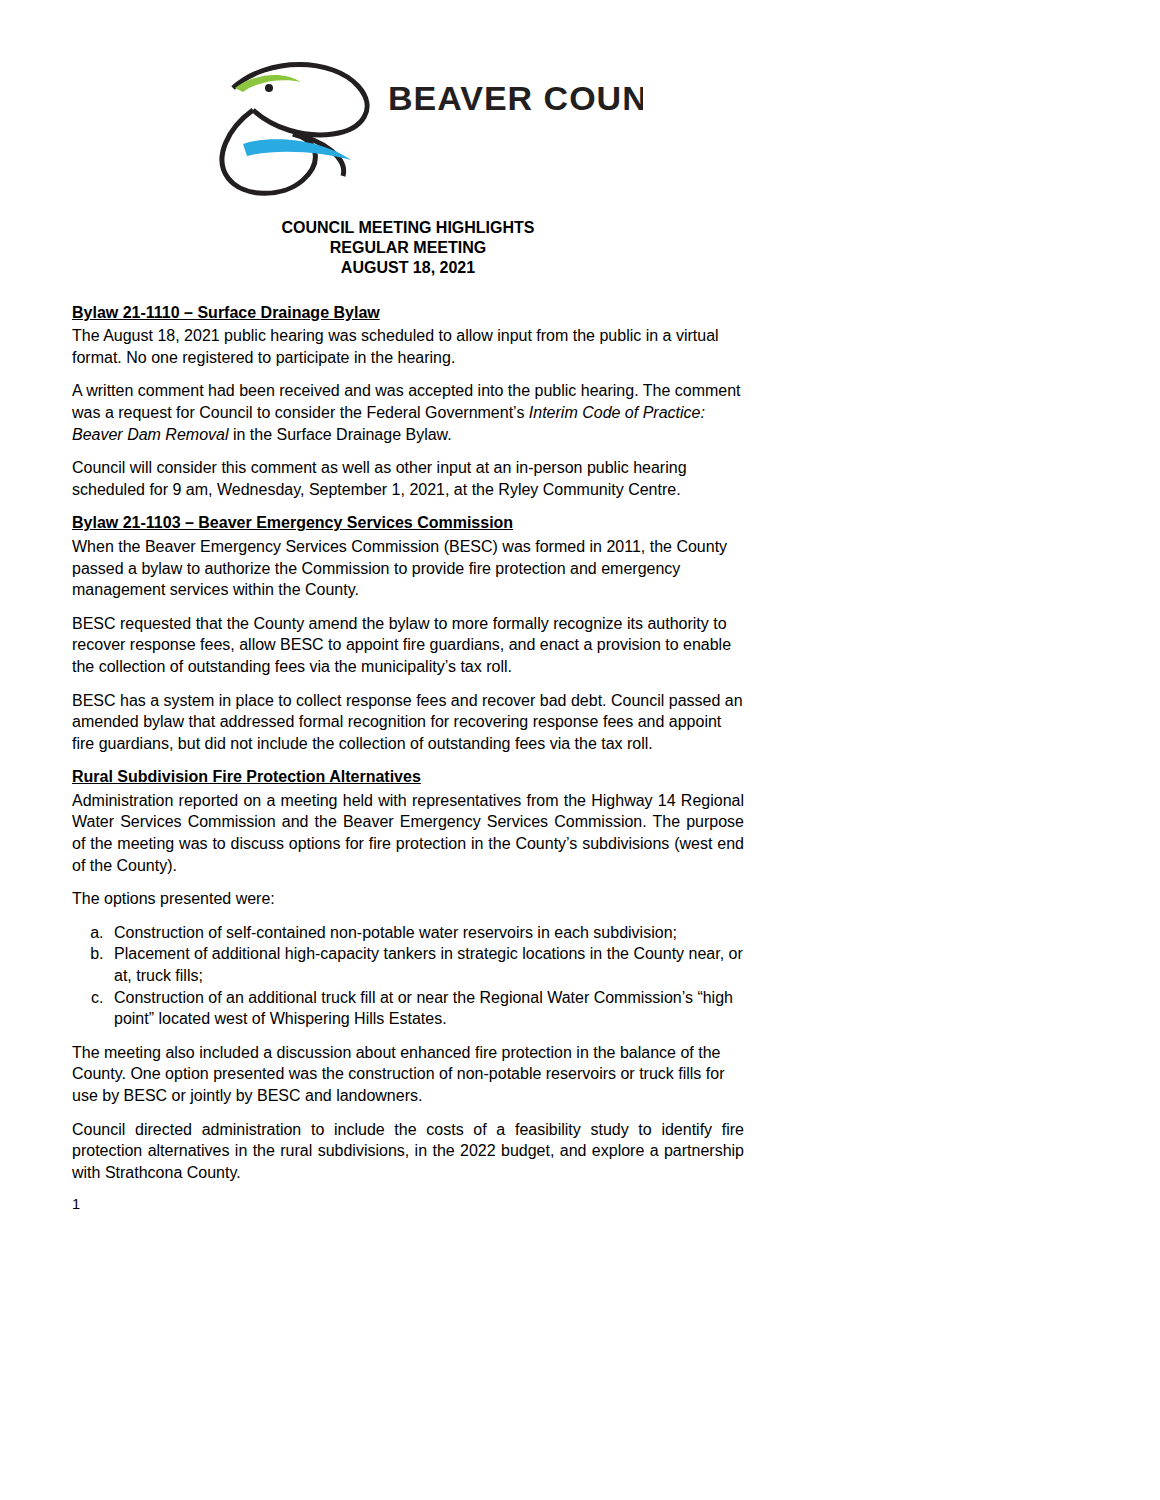BEAVER COUNTY
COUNCIL MEETING HIGHLIGHTS
REGULAR MEETING
AUGUST 18, 2021
Bylaw 21-1110 – Surface Drainage Bylaw
The August 18, 2021 public hearing was scheduled to allow input from the public in a virtual format. No one registered to participate in the hearing.
A written comment had been received and was accepted into the public hearing. The comment was a request for Council to consider the Federal Government’s Interim Code of Practice: Beaver Dam Removal in the Surface Drainage Bylaw.
Council will consider this comment as well as other input at an in-person public hearing scheduled for 9 am, Wednesday, September 1, 2021, at the Ryley Community Centre.
Bylaw 21-1103 – Beaver Emergency Services Commission
When the Beaver Emergency Services Commission (BESC) was formed in 2011, the County passed a bylaw to authorize the Commission to provide fire protection and emergency management services within the County.
BESC requested that the County amend the bylaw to more formally recognize its authority to recover response fees, allow BESC to appoint fire guardians, and enact a provision to enable the collection of outstanding fees via the municipality’s tax roll.
BESC has a system in place to collect response fees and recover bad debt. Council passed an amended bylaw that addressed formal recognition for recovering response fees and appoint fire guardians, but did not include the collection of outstanding fees via the tax roll.
Rural Subdivision Fire Protection Alternatives
Administration reported on a meeting held with representatives from the Highway 14 Regional Water Services Commission and the Beaver Emergency Services Commission. The purpose of the meeting was to discuss options for fire protection in the County’s subdivisions (west end of the County).
The options presented were:
Construction of self-contained non-potable water reservoirs in each subdivision;
Placement of additional high-capacity tankers in strategic locations in the County near, or at, truck fills;
Construction of an additional truck fill at or near the Regional Water Commission’s “high point” located west of Whispering Hills Estates.
The meeting also included a discussion about enhanced fire protection in the balance of the County. One option presented was the construction of non-potable reservoirs or truck fills for use by BESC or jointly by BESC and landowners.
Council directed administration to include the costs of a feasibility study to identify fire protection alternatives in the rural subdivisions, in the 2022 budget, and explore a partnership with Strathcona County.
1